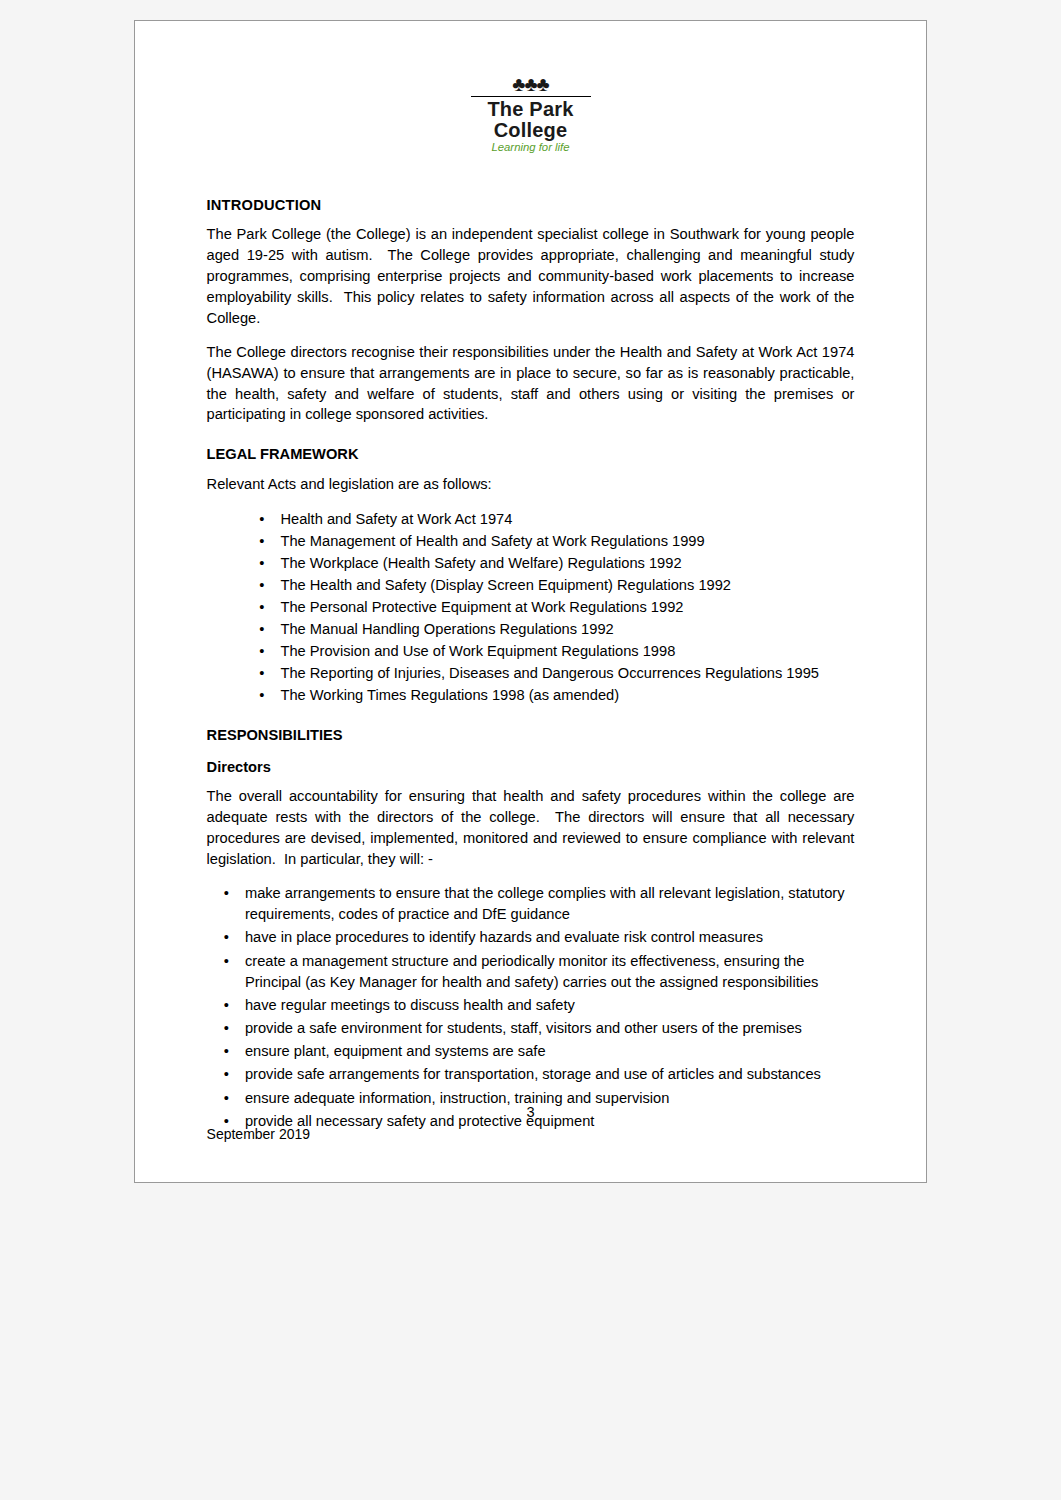♣♣♣
The Park
College
Learning for life
INTRODUCTION
The Park College (the College) is an independent specialist college in Southwark for young people aged 19-25 with autism. The College provides appropriate, challenging and meaningful study programmes, comprising enterprise projects and community-based work placements to increase employability skills. This policy relates to safety information across all aspects of the work of the College.
The College directors recognise their responsibilities under the Health and Safety at Work Act 1974 (HASAWA) to ensure that arrangements are in place to secure, so far as is reasonably practicable, the health, safety and welfare of students, staff and others using or visiting the premises or participating in college sponsored activities.
LEGAL FRAMEWORK
Relevant Acts and legislation are as follows:
Health and Safety at Work Act 1974
The Management of Health and Safety at Work Regulations 1999
The Workplace (Health Safety and Welfare) Regulations 1992
The Health and Safety (Display Screen Equipment) Regulations 1992
The Personal Protective Equipment at Work Regulations 1992
The Manual Handling Operations Regulations 1992
The Provision and Use of Work Equipment Regulations 1998
The Reporting of Injuries, Diseases and Dangerous Occurrences Regulations 1995
The Working Times Regulations 1998 (as amended)
RESPONSIBILITIES
Directors
The overall accountability for ensuring that health and safety procedures within the college are adequate rests with the directors of the college. The directors will ensure that all necessary procedures are devised, implemented, monitored and reviewed to ensure compliance with relevant legislation. In particular, they will: -
make arrangements to ensure that the college complies with all relevant legislation, statutory requirements, codes of practice and DfE guidance
have in place procedures to identify hazards and evaluate risk control measures
create a management structure and periodically monitor its effectiveness, ensuring the Principal (as Key Manager for health and safety) carries out the assigned responsibilities
have regular meetings to discuss health and safety
provide a safe environment for students, staff, visitors and other users of the premises
ensure plant, equipment and systems are safe
provide safe arrangements for transportation, storage and use of articles and substances
ensure adequate information, instruction, training and supervision
provide all necessary safety and protective equipment
3
September 2019